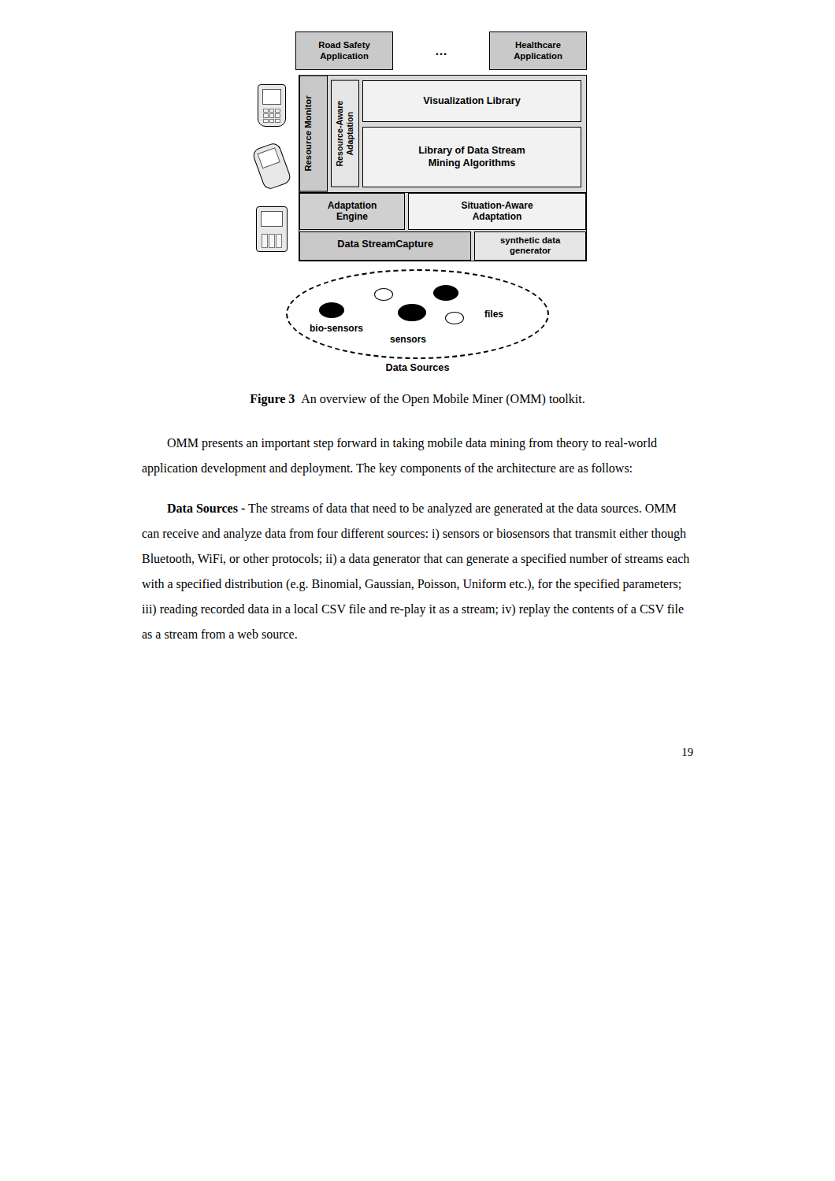Road Safety
Application
…
Healthcare
Application
Resource Monitor
Resource-Aware
Adaptation
Visualization Library
Library of Data Stream
Mining Algorithms
Adaptation
Engine
Situation-Aware
Adaptation
Data StreamCapture
synthetic data
generator
bio-sensors sensors files
Data Sources
Figure 3 An overview of the Open Mobile Miner (OMM) toolkit.
OMM presents an important step forward in taking mobile data mining from theory to real-world application development and deployment. The key components of the architecture are as follows:
Data Sources - The streams of data that need to be analyzed are generated at the data sources. OMM can receive and analyze data from four different sources: i) sensors or biosensors that transmit either though Bluetooth, WiFi, or other protocols; ii) a data generator that can generate a specified number of streams each with a specified distribution (e.g. Binomial, Gaussian, Poisson, Uniform etc.), for the specified parameters; iii) reading recorded data in a local CSV file and re-play it as a stream; iv) replay the contents of a CSV file as a stream from a web source.
19